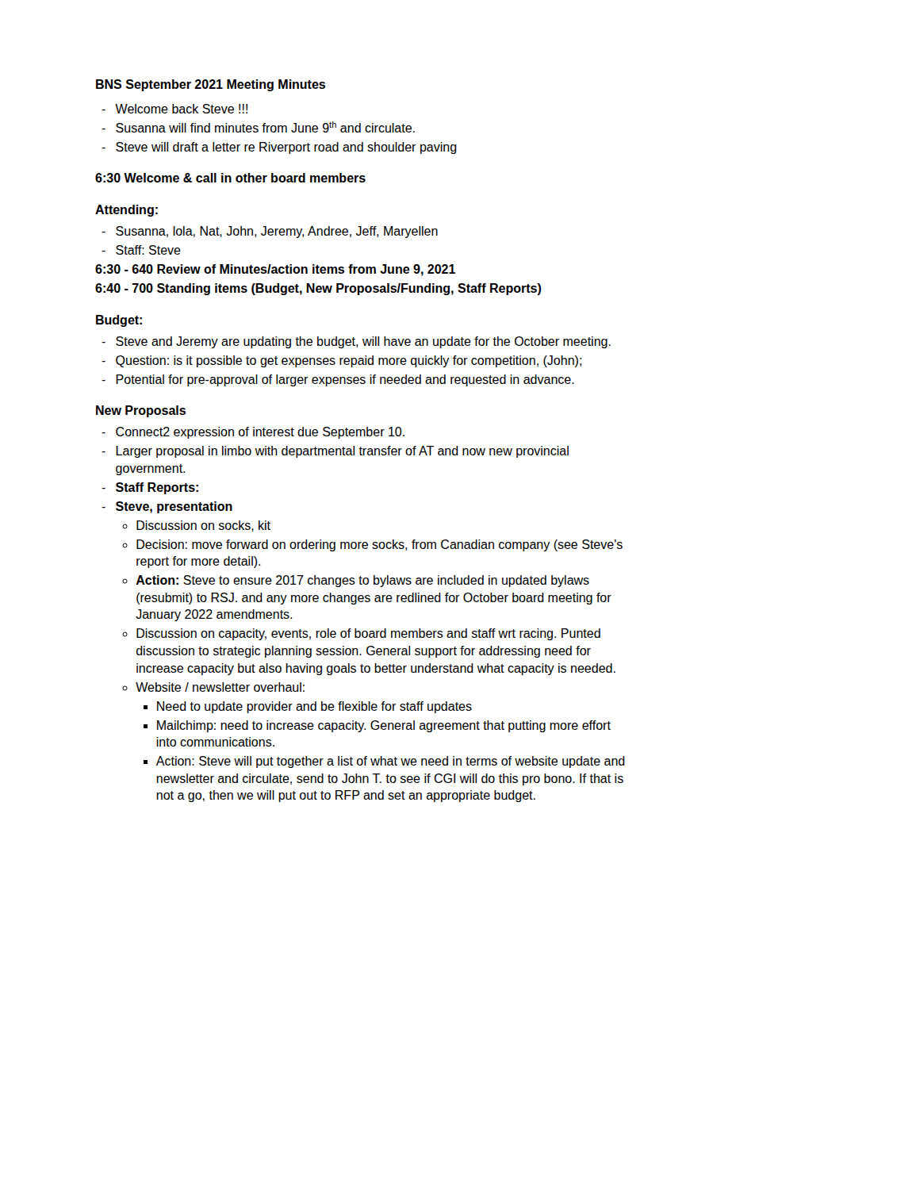BNS September 2021 Meeting Minutes
Welcome back Steve !!!
Susanna will find minutes from June 9th and circulate.
Steve will draft a letter re Riverport road and shoulder paving
6:30 Welcome & call in other board members
Attending:
Susanna, lola, Nat, John, Jeremy, Andree, Jeff, Maryellen
Staff: Steve
6:30 - 640 Review of Minutes/action items from June 9, 2021
6:40 - 700 Standing items (Budget, New Proposals/Funding, Staff Reports)
Budget:
Steve and Jeremy are updating the budget, will have an update for the October meeting.
Question: is it possible to get expenses repaid more quickly for competition, (John);
Potential for pre-approval of larger expenses if needed and requested in advance.
New Proposals
Connect2 expression of interest due September 10.
Larger proposal in limbo with departmental transfer of AT and now new provincial government.
Staff Reports:
Steve, presentation
Discussion on socks, kit
Decision: move forward on ordering more socks, from Canadian company (see Steve's report for more detail).
Action: Steve to ensure 2017 changes to bylaws are included in updated bylaws (resubmit) to RSJ. and any more changes are redlined for October board meeting for January 2022 amendments.
Discussion on capacity, events, role of board members and staff wrt racing. Punted discussion to strategic planning session. General support for addressing need for increase capacity but also having goals to better understand what capacity is needed.
Website / newsletter overhaul:
Need to update provider and be flexible for staff updates
Mailchimp: need to increase capacity. General agreement that putting more effort into communications.
Action: Steve will put together a list of what we need in terms of website update and newsletter and circulate, send to John T. to see if CGI will do this pro bono. If that is not a go, then we will put out to RFP and set an appropriate budget.